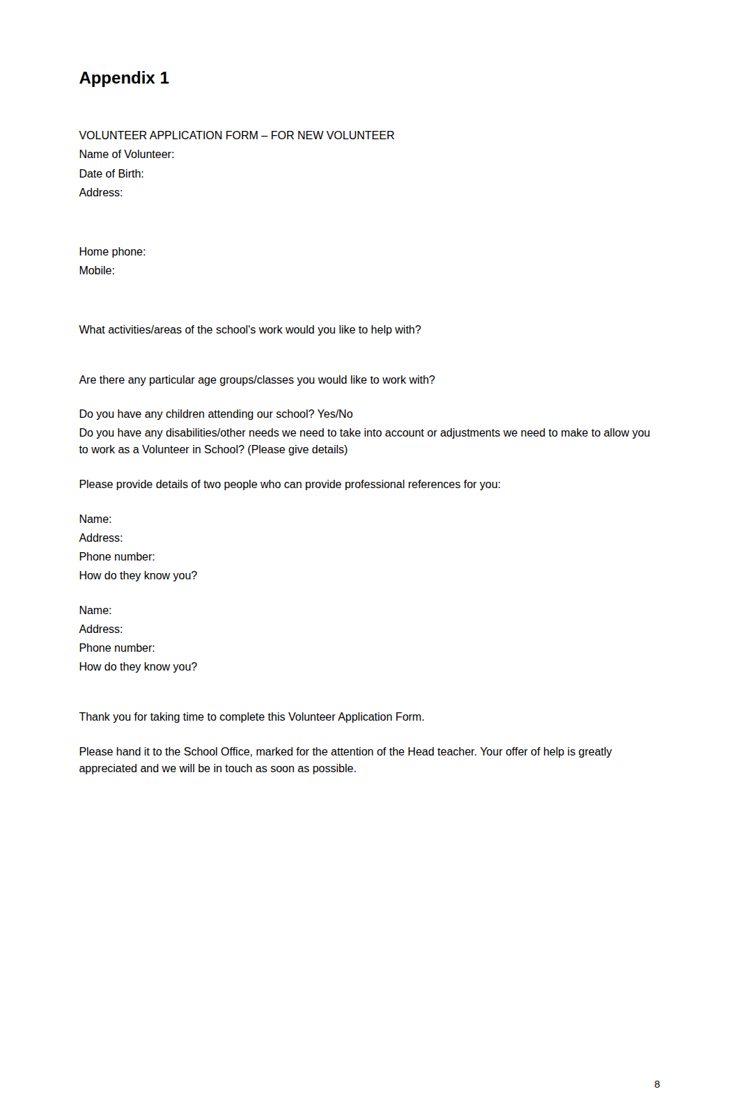Appendix 1
VOLUNTEER APPLICATION FORM – FOR NEW VOLUNTEER
Name of Volunteer:
Date of Birth:
Address:
Home phone:
Mobile:
What activities/areas of the school's work would you like to help with?
Are there any particular age groups/classes you would like to work with?
Do you have any children attending our school? Yes/No
Do you have any disabilities/other needs we need to take into account or adjustments we need to make to allow you to work as a Volunteer in School? (Please give details)
Please provide details of two people who can provide professional references for you:
Name:
Address:
Phone number:
How do they know you?
Name:
Address:
Phone number:
How do they know you?
Thank you for taking time to complete this Volunteer Application Form.
Please hand it to the School Office, marked for the attention of the Head teacher. Your offer of help is greatly appreciated and we will be in touch as soon as possible.
8